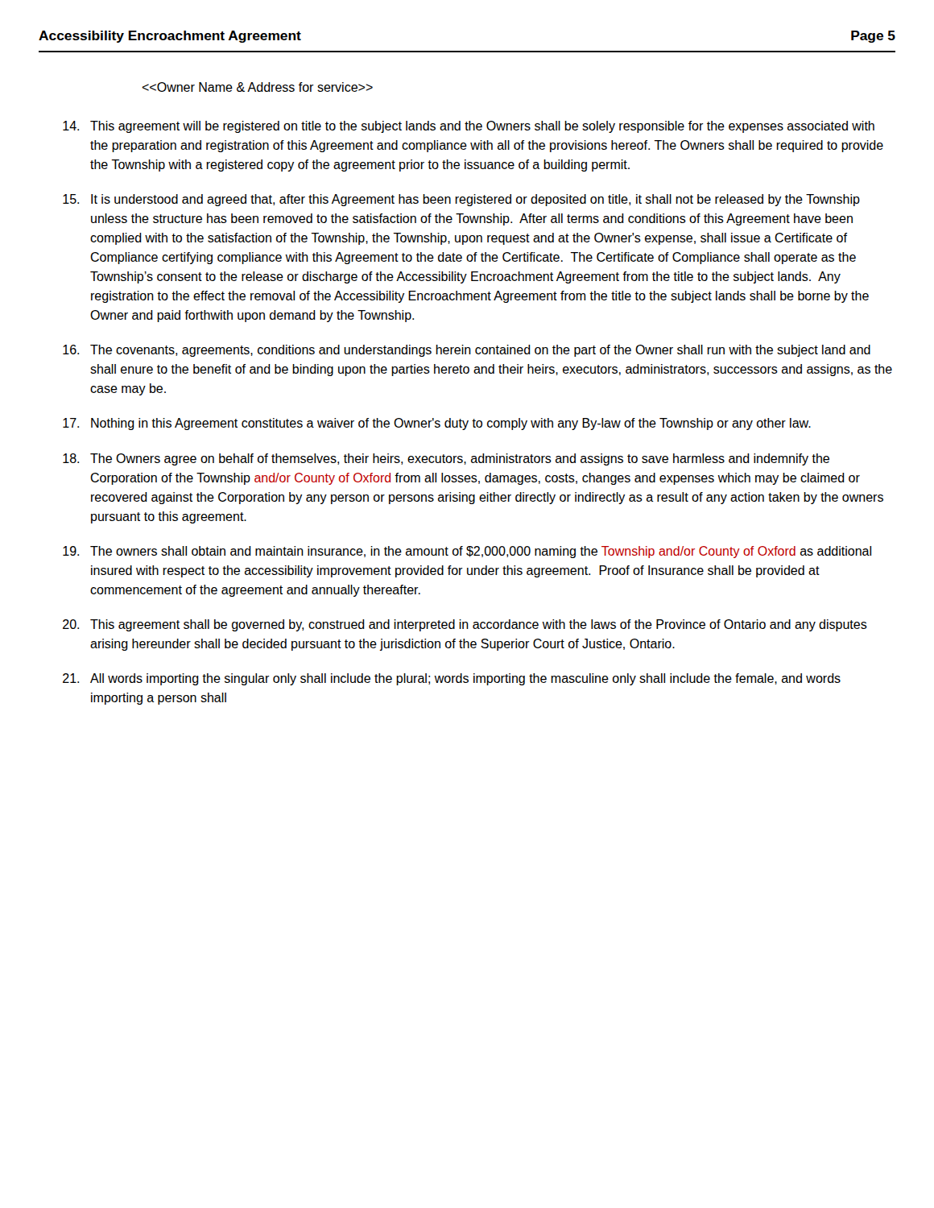Accessibility Encroachment Agreement Page 5
<<Owner Name & Address for service>>
This agreement will be registered on title to the subject lands and the Owners shall be solely responsible for the expenses associated with the preparation and registration of this Agreement and compliance with all of the provisions hereof. The Owners shall be required to provide the Township with a registered copy of the agreement prior to the issuance of a building permit.
It is understood and agreed that, after this Agreement has been registered or deposited on title, it shall not be released by the Township unless the structure has been removed to the satisfaction of the Township. After all terms and conditions of this Agreement have been complied with to the satisfaction of the Township, the Township, upon request and at the Owner's expense, shall issue a Certificate of Compliance certifying compliance with this Agreement to the date of the Certificate. The Certificate of Compliance shall operate as the Township’s consent to the release or discharge of the Accessibility Encroachment Agreement from the title to the subject lands. Any registration to the effect the removal of the Accessibility Encroachment Agreement from the title to the subject lands shall be borne by the Owner and paid forthwith upon demand by the Township.
The covenants, agreements, conditions and understandings herein contained on the part of the Owner shall run with the subject land and shall enure to the benefit of and be binding upon the parties hereto and their heirs, executors, administrators, successors and assigns, as the case may be.
Nothing in this Agreement constitutes a waiver of the Owner's duty to comply with any By-law of the Township or any other law.
The Owners agree on behalf of themselves, their heirs, executors, administrators and assigns to save harmless and indemnify the Corporation of the Township and/or County of Oxford from all losses, damages, costs, changes and expenses which may be claimed or recovered against the Corporation by any person or persons arising either directly or indirectly as a result of any action taken by the owners pursuant to this agreement.
The owners shall obtain and maintain insurance, in the amount of $2,000,000 naming the Township and/or County of Oxford as additional insured with respect to the accessibility improvement provided for under this agreement. Proof of Insurance shall be provided at commencement of the agreement and annually thereafter.
This agreement shall be governed by, construed and interpreted in accordance with the laws of the Province of Ontario and any disputes arising hereunder shall be decided pursuant to the jurisdiction of the Superior Court of Justice, Ontario.
All words importing the singular only shall include the plural; words importing the masculine only shall include the female, and words importing a person shall